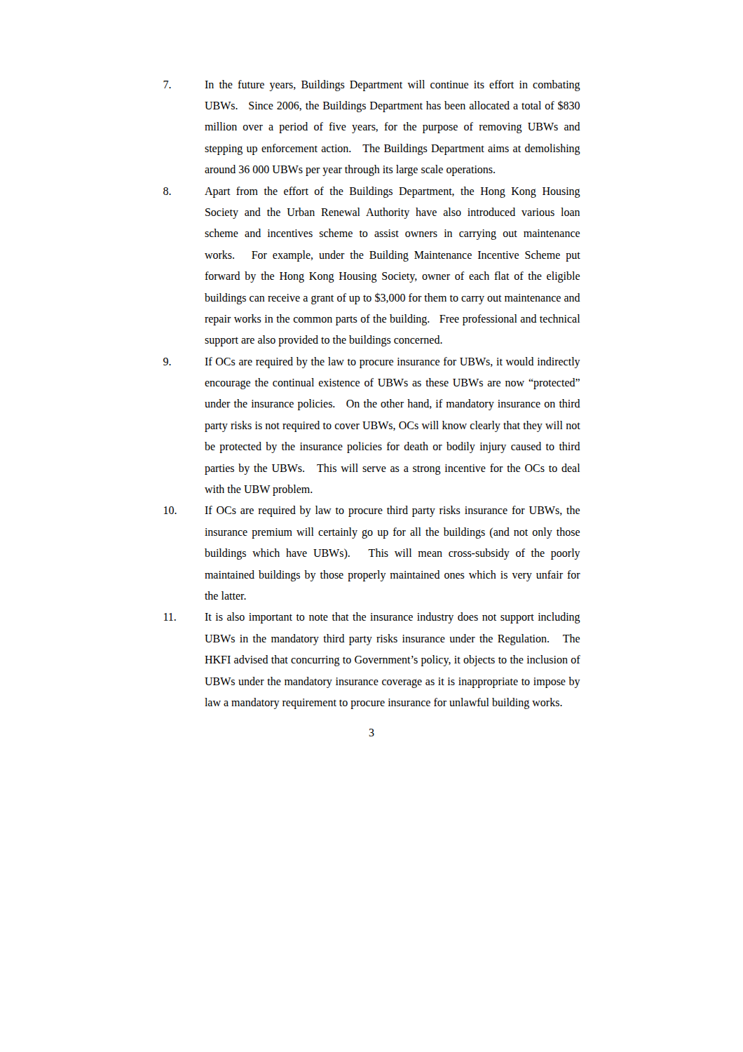7.
In the future years, Buildings Department will continue its effort in combating UBWs. Since 2006, the Buildings Department has been allocated a total of $830 million over a period of five years, for the purpose of removing UBWs and stepping up enforcement action. The Buildings Department aims at demolishing around 36 000 UBWs per year through its large scale operations.
8.
Apart from the effort of the Buildings Department, the Hong Kong Housing Society and the Urban Renewal Authority have also introduced various loan scheme and incentives scheme to assist owners in carrying out maintenance works. For example, under the Building Maintenance Incentive Scheme put forward by the Hong Kong Housing Society, owner of each flat of the eligible buildings can receive a grant of up to $3,000 for them to carry out maintenance and repair works in the common parts of the building. Free professional and technical support are also provided to the buildings concerned.
9.
If OCs are required by the law to procure insurance for UBWs, it would indirectly encourage the continual existence of UBWs as these UBWs are now “protected” under the insurance policies. On the other hand, if mandatory insurance on third party risks is not required to cover UBWs, OCs will know clearly that they will not be protected by the insurance policies for death or bodily injury caused to third parties by the UBWs. This will serve as a strong incentive for the OCs to deal with the UBW problem.
10.
If OCs are required by law to procure third party risks insurance for UBWs, the insurance premium will certainly go up for all the buildings (and not only those buildings which have UBWs). This will mean cross-subsidy of the poorly maintained buildings by those properly maintained ones which is very unfair for the latter.
11.
It is also important to note that the insurance industry does not support including UBWs in the mandatory third party risks insurance under the Regulation. The HKFI advised that concurring to Government’s policy, it objects to the inclusion of UBWs under the mandatory insurance coverage as it is inappropriate to impose by law a mandatory requirement to procure insurance for unlawful building works.
3